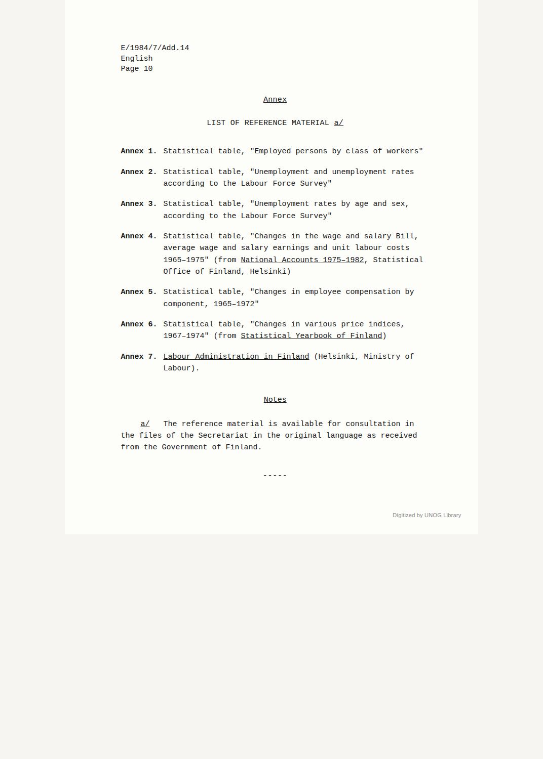E/1984/7/Add.14
English
Page 10
Annex
LIST OF REFERENCE MATERIAL a/
Annex 1.
Statistical table, "Employed persons by class of workers"
Annex 2.
Statistical table, "Unemployment and unemployment rates according to the Labour Force Survey"
Annex 3.
Statistical table, "Unemployment rates by age and sex, according to the Labour Force Survey"
Annex 4.
Statistical table, "Changes in the wage and salary Bill, average wage and salary earnings and unit labour costs 1965–1975" (from National Accounts 1975–1982, Statistical Office of Finland, Helsinki)
Annex 5.
Statistical table, "Changes in employee compensation by component, 1965–1972"
Annex 6.
Statistical table, "Changes in various price indices, 1967–1974" (from Statistical Yearbook of Finland)
Annex 7.
Labour Administration in Finland (Helsinki, Ministry of Labour).
Notes
a/ The reference material is available for consultation in the files of the Secretariat in the original language as received from the Government of Finland.
-----
Digitized by UNOG Library